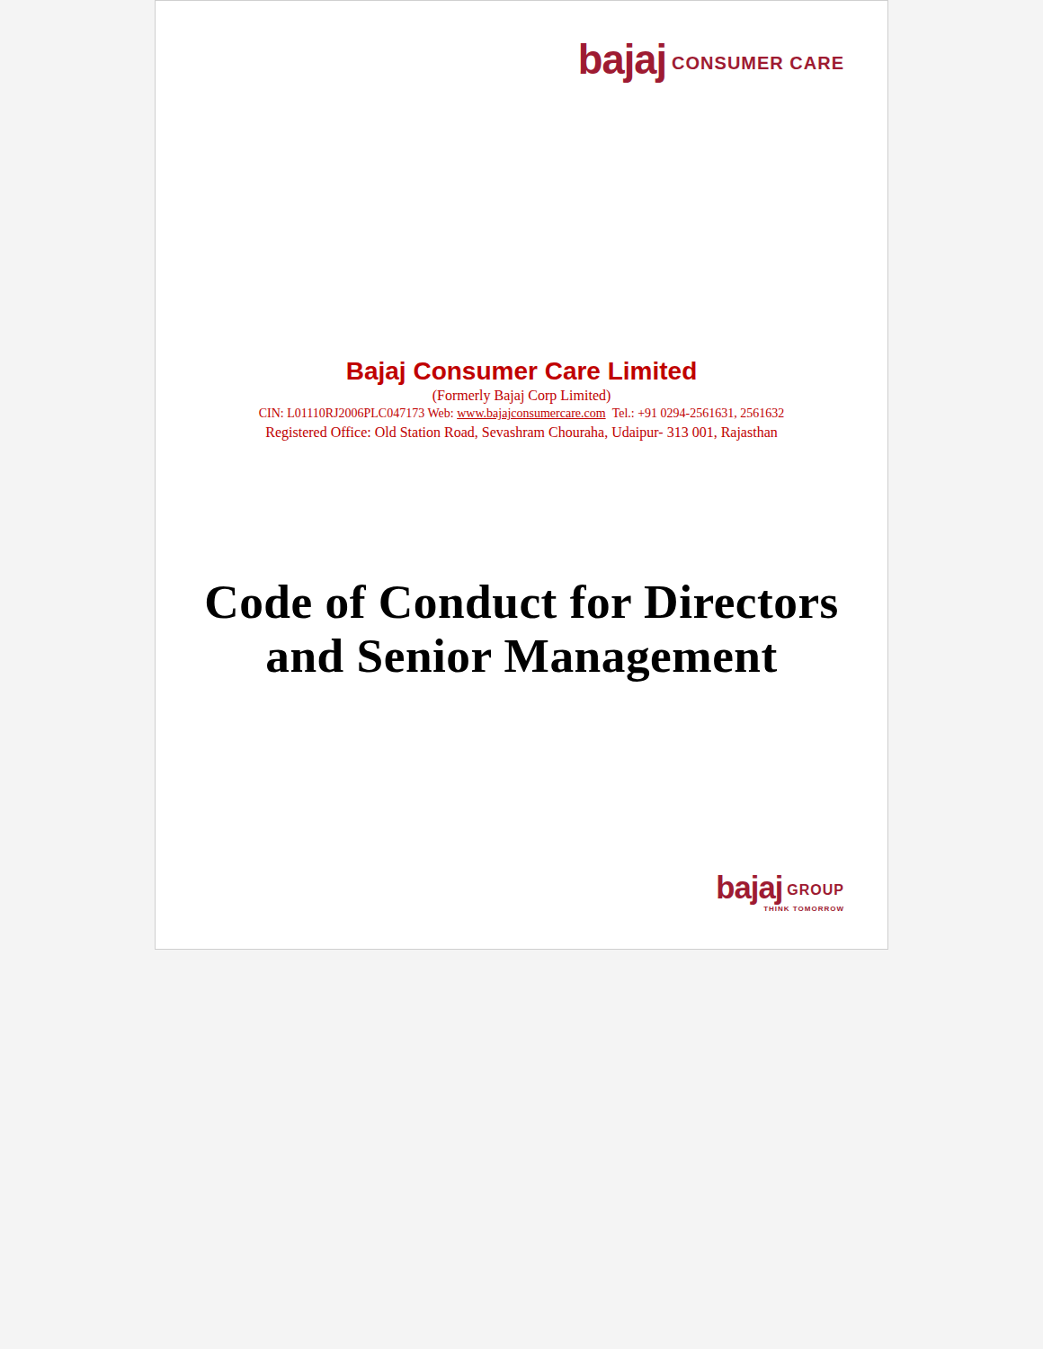bajajCONSUMER CARE
Bajaj Consumer Care Limited
(Formerly Bajaj Corp Limited)
CIN: L01110RJ2006PLC047173 Web: www.bajajconsumercare.com Tel.: +91 0294-2561631, 2561632
Registered Office: Old Station Road, Sevashram Chouraha, Udaipur- 313 001, Rajasthan
Code of Conduct for Directors and Senior Management
bajajGROUP THINK TOMORROW